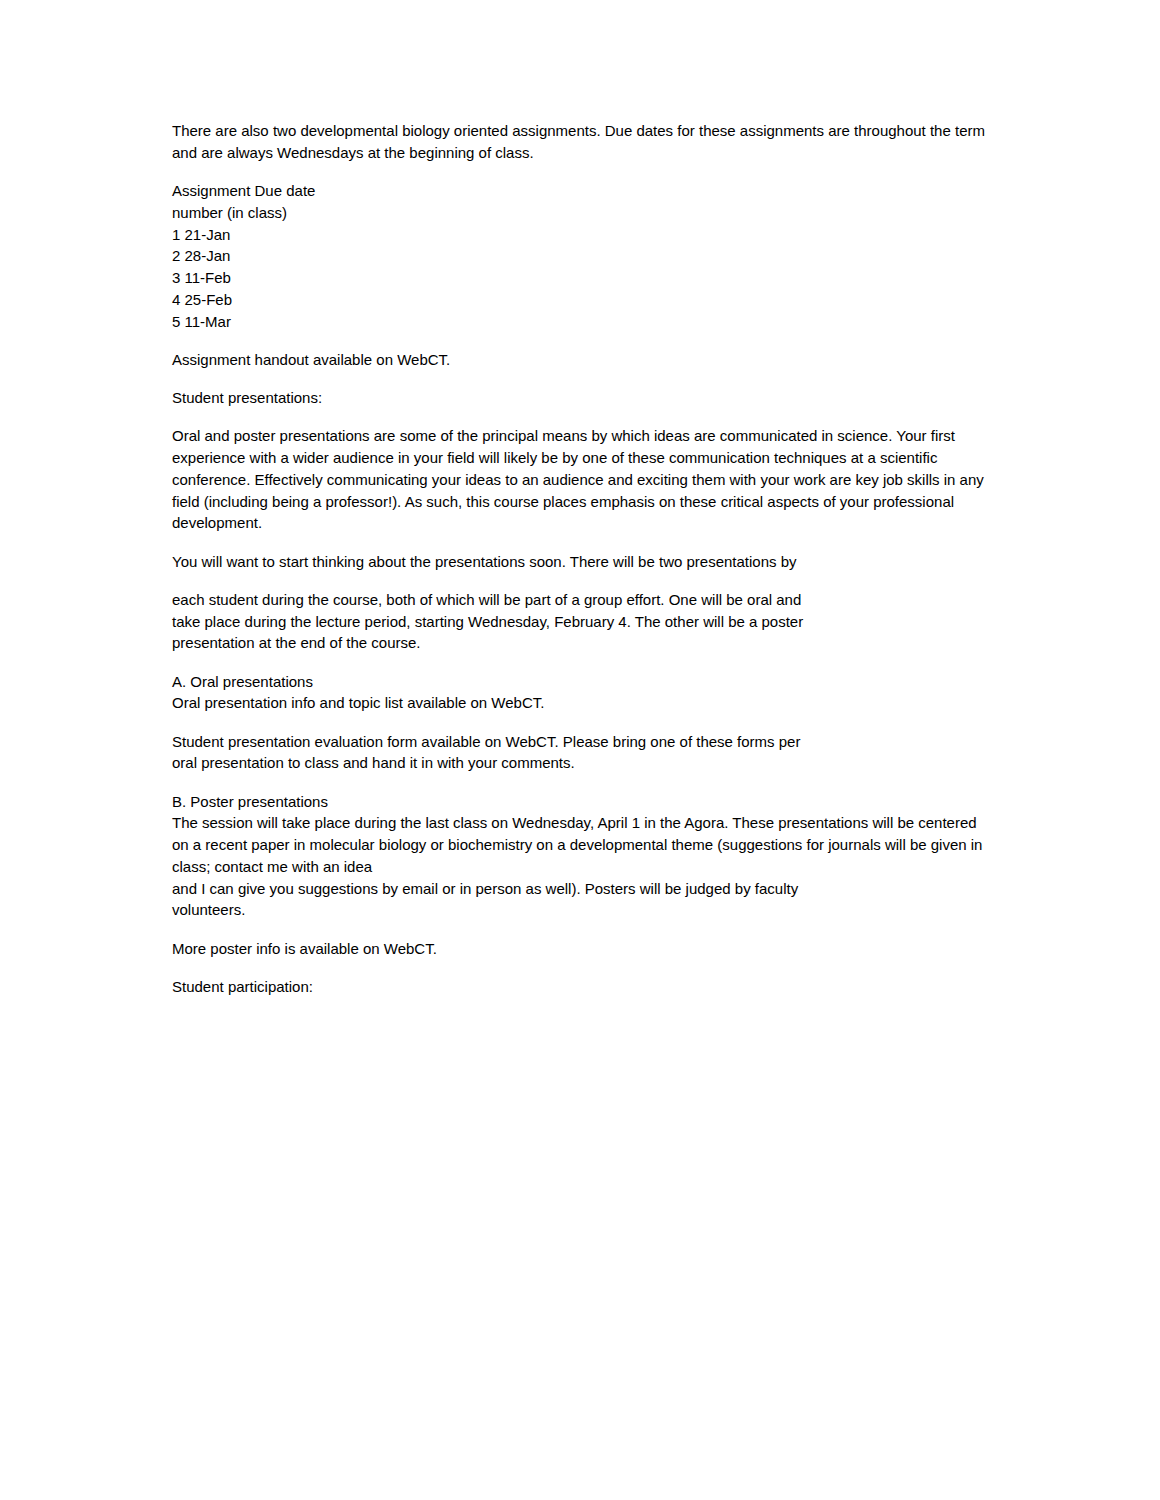There are also two developmental biology oriented assignments. Due dates for these assignments are throughout the term and are always Wednesdays at the beginning of class.
Assignment Due date
number (in class)
1 21-Jan
2 28-Jan
3 11-Feb
4 25-Feb
5 11-Mar
Assignment handout available on WebCT.
Student presentations:
Oral and poster presentations are some of the principal means by which ideas are communicated in science. Your first experience with a wider audience in your field will likely be by one of these communication techniques at a scientific conference. Effectively communicating your ideas to an audience and exciting them with your work are key job skills in any field (including being a professor!). As such, this course places emphasis on these critical aspects of your professional development.
You will want to start thinking about the presentations soon. There will be two presentations by
each student during the course, both of which will be part of a group effort. One will be oral and
take place during the lecture period, starting Wednesday, February 4. The other will be a poster
presentation at the end of the course.
A. Oral presentations
Oral presentation info and topic list available on WebCT.
Student presentation evaluation form available on WebCT. Please bring one of these forms per
oral presentation to class and hand it in with your comments.
B. Poster presentations
The session will take place during the last class on Wednesday, April 1 in the Agora. These presentations will be centered on a recent paper in molecular biology or biochemistry on a developmental theme (suggestions for journals will be given in class; contact me with an idea
and I can give you suggestions by email or in person as well). Posters will be judged by faculty
volunteers.
More poster info is available on WebCT.
Student participation: